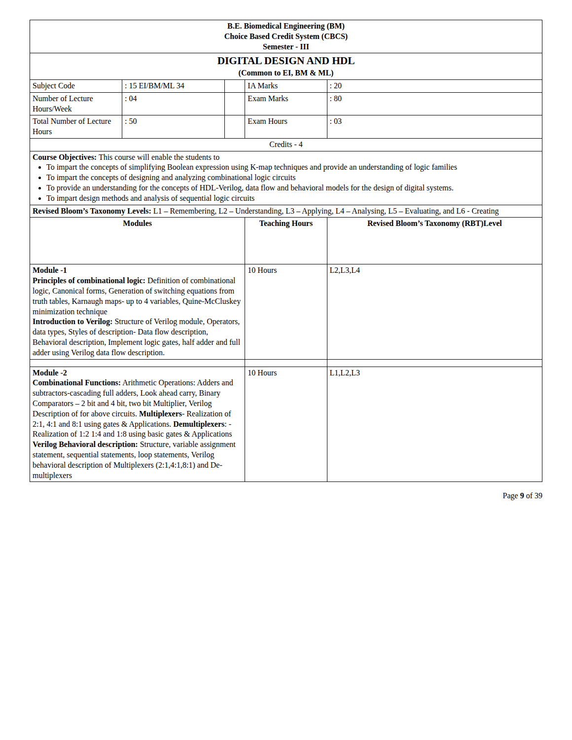| B.E. Biomedical Engineering (BM) Choice Based Credit System (CBCS) Semester - III |
| DIGITAL DESIGN AND HDL (Common to EI, BM & ML) |
| Subject Code | : 15 EI/BM/ML 34 | | IA Marks | : 20 |
| Number of Lecture Hours/Week | : 04 | | Exam Marks | : 80 |
| Total Number of Lecture Hours | : 50 | | Exam Hours | : 03 |
| Credits - 4 |
| Course Objectives: This course will enable the students to To impart the concepts of simplifying Boolean expression using K-map techniques and provide an understanding of logic families To impart the concepts of designing and analyzing combinational logic circuits To provide an understanding for the concepts of HDL-Verilog, data flow and behavioral models for the design of digital systems. To impart design methods and analysis of sequential logic circuits |
| Revised Bloom’s Taxonomy Levels: L1 – Remembering, L2 – Understanding, L3 – Applying, L4 – Analysing, L5 – Evaluating, and L6 - Creating |
| Modules | Teaching Hours | Revised Bloom’s Taxonomy (RBT)Level |
| Module -1 Principles of combinational logic: Definition of combinational logic, Canonical forms, Generation of switching equations from truth tables, Karnaugh maps- up to 4 variables, Quine-McCluskey minimization technique Introduction to Verilog: Structure of Verilog module, Operators, data types, Styles of description- Data flow description, Behavioral description, Implement logic gates, half adder and full adder using Verilog data flow description. | 10 Hours | L2,L3,L4 |
| Module -2 Combinational Functions: Arithmetic Operations: Adders and subtractors-cascading full adders, Look ahead carry, Binary Comparators – 2 bit and 4 bit, two bit Multiplier, Verilog Description of for above circuits. Multiplexers - Realization of 2:1, 4:1 and 8:1 using gates & Applications. Demultiplexers : - Realization of 1:2 1:4 and 1:8 using basic gates & Applications Verilog Behavioral description: Structure, variable assignment statement, sequential statements, loop statements, Verilog behavioral description of Multiplexers (2:1,4:1,8:1) and De-multiplexers | 10 Hours | L1,L2,L3 |
Page 9 of 39